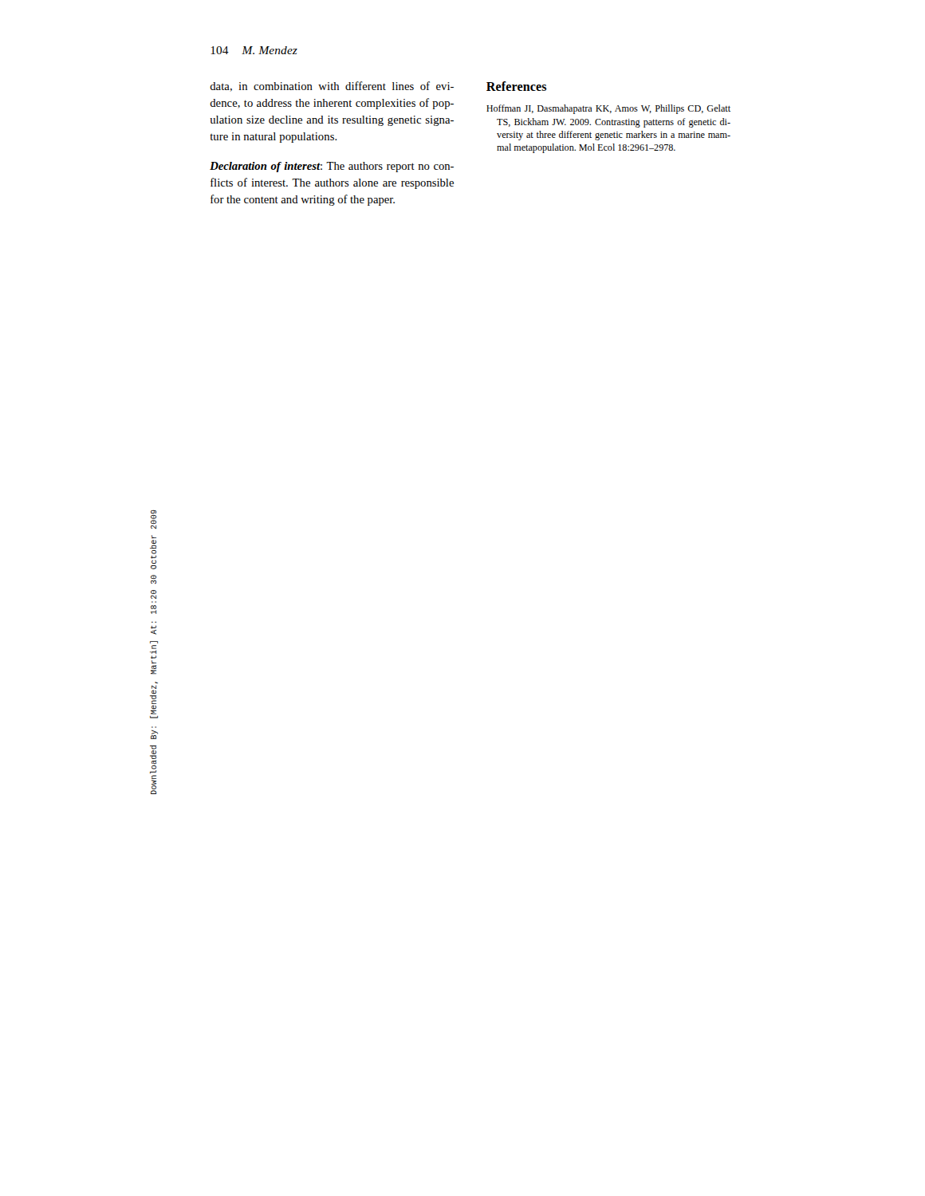104 M. Mendez
data, in combination with different lines of evidence, to address the inherent complexities of population size decline and its resulting genetic signature in natural populations.
Declaration of interest: The authors report no conflicts of interest. The authors alone are responsible for the content and writing of the paper.
References
Hoffman JI, Dasmahapatra KK, Amos W, Phillips CD, Gelatt TS, Bickham JW. 2009. Contrasting patterns of genetic diversity at three different genetic markers in a marine mammal metapopulation. Mol Ecol 18:2961–2978.
Downloaded By: [Mendez, Martin] At: 18:20 30 October 2009